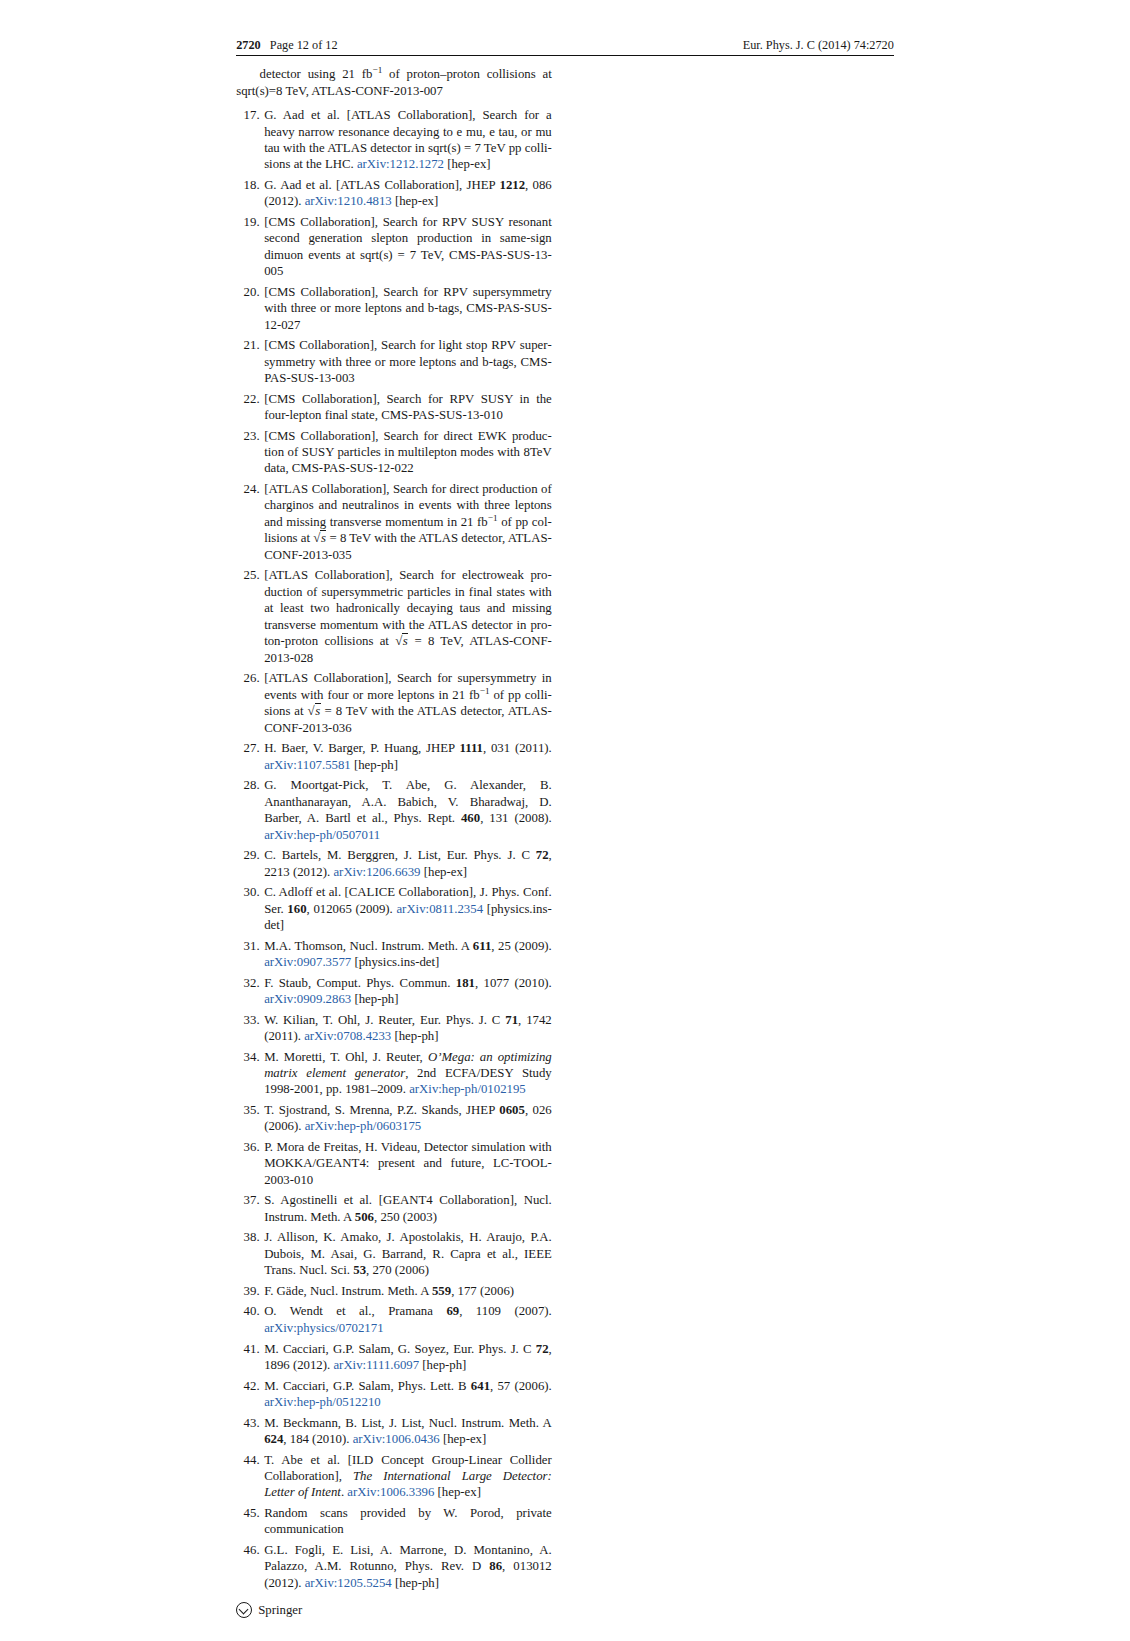2720 Page 12 of 12
Eur. Phys. J. C (2014) 74:2720
detector using 21 fb−1 of proton–proton collisions at sqrt(s)=8 TeV, ATLAS-CONF-2013-007
17. G. Aad et al. [ATLAS Collaboration], Search for a heavy narrow resonance decaying to e mu, e tau, or mu tau with the ATLAS detector in sqrt(s) = 7 TeV pp collisions at the LHC. arXiv:1212.1272 [hep-ex]
18. G. Aad et al. [ATLAS Collaboration], JHEP 1212, 086 (2012). arXiv:1210.4813 [hep-ex]
19. [CMS Collaboration], Search for RPV SUSY resonant second generation slepton production in same-sign dimuon events at sqrt(s) = 7 TeV, CMS-PAS-SUS-13-005
20. [CMS Collaboration], Search for RPV supersymmetry with three or more leptons and b-tags, CMS-PAS-SUS-12-027
21. [CMS Collaboration], Search for light stop RPV supersymmetry with three or more leptons and b-tags, CMS-PAS-SUS-13-003
22. [CMS Collaboration], Search for RPV SUSY in the four-lepton final state, CMS-PAS-SUS-13-010
23. [CMS Collaboration], Search for direct EWK production of SUSY particles in multilepton modes with 8TeV data, CMS-PAS-SUS-12-022
24. [ATLAS Collaboration], Search for direct production of charginos and neutralinos in events with three leptons and missing transverse momentum in 21 fb−1 of pp collisions at √s = 8 TeV with the ATLAS detector, ATLAS-CONF-2013-035
25. [ATLAS Collaboration], Search for electroweak production of supersymmetric particles in final states with at least two hadronically decaying taus and missing transverse momentum with the ATLAS detector in proton-proton collisions at √s = 8 TeV, ATLAS-CONF-2013-028
26. [ATLAS Collaboration], Search for supersymmetry in events with four or more leptons in 21 fb−1 of pp collisions at √s = 8 TeV with the ATLAS detector, ATLAS-CONF-2013-036
27. H. Baer, V. Barger, P. Huang, JHEP 1111, 031 (2011). arXiv:1107.5581 [hep-ph]
28. G. Moortgat-Pick, T. Abe, G. Alexander, B. Ananthanarayan, A.A. Babich, V. Bharadwaj, D. Barber, A. Bartl et al., Phys. Rept. 460, 131 (2008). arXiv:hep-ph/0507011
29. C. Bartels, M. Berggren, J. List, Eur. Phys. J. C 72, 2213 (2012). arXiv:1206.6639 [hep-ex]
30. C. Adloff et al. [CALICE Collaboration], J. Phys. Conf. Ser. 160, 012065 (2009). arXiv:0811.2354 [physics.ins-det]
31. M.A. Thomson, Nucl. Instrum. Meth. A 611, 25 (2009). arXiv:0907.3577 [physics.ins-det]
32. F. Staub, Comput. Phys. Commun. 181, 1077 (2010). arXiv:0909.2863 [hep-ph]
33. W. Kilian, T. Ohl, J. Reuter, Eur. Phys. J. C 71, 1742 (2011). arXiv:0708.4233 [hep-ph]
34. M. Moretti, T. Ohl, J. Reuter, O’Mega: an optimizing matrix element generator, 2nd ECFA/DESY Study 1998-2001, pp. 1981–2009. arXiv:hep-ph/0102195
35. T. Sjostrand, S. Mrenna, P.Z. Skands, JHEP 0605, 026 (2006). arXiv:hep-ph/0603175
36. P. Mora de Freitas, H. Videau, Detector simulation with MOKKA/GEANT4: present and future, LC-TOOL-2003-010
37. S. Agostinelli et al. [GEANT4 Collaboration], Nucl. Instrum. Meth. A 506, 250 (2003)
38. J. Allison, K. Amako, J. Apostolakis, H. Araujo, P.A. Dubois, M. Asai, G. Barrand, R. Capra et al., IEEE Trans. Nucl. Sci. 53, 270 (2006)
39. F. Gäde, Nucl. Instrum. Meth. A 559, 177 (2006)
40. O. Wendt et al., Pramana 69, 1109 (2007). arXiv:physics/0702171
41. M. Cacciari, G.P. Salam, G. Soyez, Eur. Phys. J. C 72, 1896 (2012). arXiv:1111.6097 [hep-ph]
42. M. Cacciari, G.P. Salam, Phys. Lett. B 641, 57 (2006). arXiv:hep-ph/0512210
43. M. Beckmann, B. List, J. List, Nucl. Instrum. Meth. A 624, 184 (2010). arXiv:1006.0436 [hep-ex]
44. T. Abe et al. [ILD Concept Group-Linear Collider Collaboration], The International Large Detector: Letter of Intent. arXiv:1006.3396 [hep-ex]
45. Random scans provided by W. Porod, private communication
46. G.L. Fogli, E. Lisi, A. Marrone, D. Montanino, A. Palazzo, A.M. Rotunno, Phys. Rev. D 86, 013012 (2012). arXiv:1205.5254 [hep-ph]
Springer